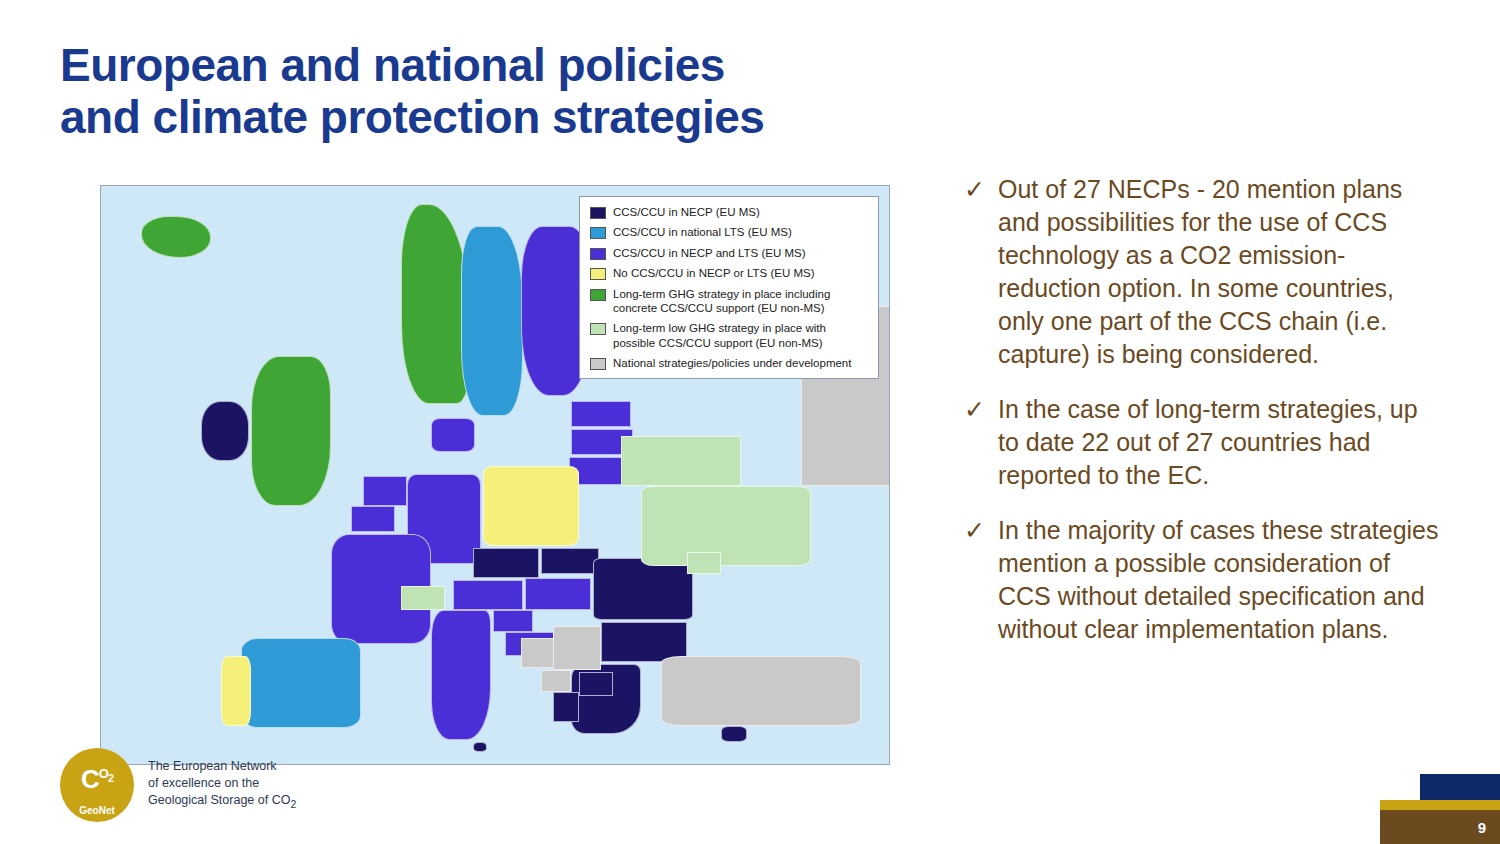European and national policies
and climate protection strategies
CCS/CCU in NECP (EU MS)
CCS/CCU in national LTS (EU MS)
CCS/CCU in NECP and LTS (EU MS)
No CCS/CCU in NECP or LTS (EU MS)
Long-term GHG strategy in place including concrete CCS/CCU support (EU non-MS)
Long-term low GHG strategy in place with possible CCS/CCU support (EU non-MS)
National strategies/policies under development
Out of 27 NECPs - 20 mention plans and possibilities for the use of CCS technology as a CO2 emission-reduction option. In some countries, only one part of the CCS chain (i.e. capture) is being considered.
In the case of long-term strategies, up to date 22 out of 27 countries had reported to the EC.
In the majority of cases these strategies mention a possible consideration of CCS without detailed specification and without clear implementation plans.
CO2 GeoNet
The European Network
of excellence on the
Geological Storage of CO2
9